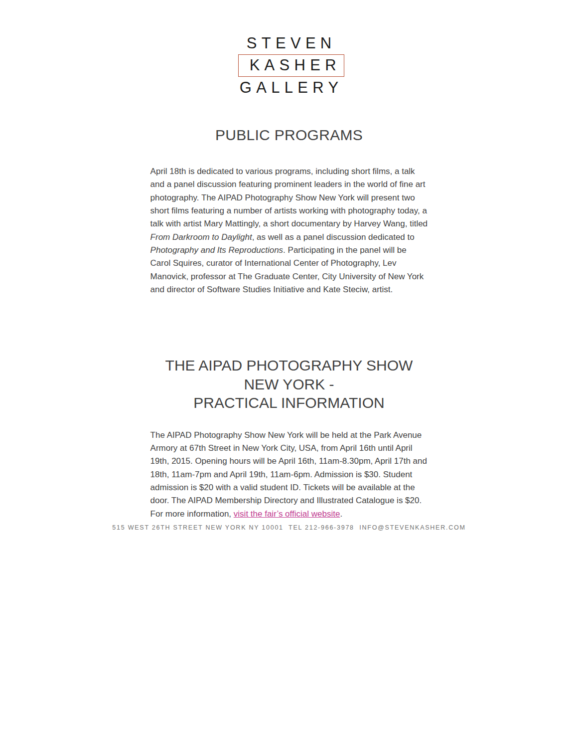STEVEN
KASHER
GALLERY
PUBLIC PROGRAMS
April 18th is dedicated to various programs, including short films, a talk and a panel discussion featuring prominent leaders in the world of fine art photography. The AIPAD Photography Show New York will present two short films featuring a number of artists working with photography today, a talk with artist Mary Mattingly, a short documentary by Harvey Wang, titled From Darkroom to Daylight, as well as a panel discussion dedicated to Photography and Its Reproductions. Participating in the panel will be Carol Squires, curator of International Center of Photography, Lev Manovick, professor at The Graduate Center, City University of New York and director of Software Studies Initiative and Kate Steciw, artist.
THE AIPAD PHOTOGRAPHY SHOW NEW YORK -
PRACTICAL INFORMATION
The AIPAD Photography Show New York will be held at the Park Avenue Armory at 67th Street in New York City, USA, from April 16th until April 19th, 2015. Opening hours will be April 16th, 11am-8.30pm, April 17th and 18th, 11am-7pm and April 19th, 11am-6pm. Admission is $30. Student admission is $20 with a valid student ID. Tickets will be available at the door. The AIPAD Membership Directory and Illustrated Catalogue is $20. For more information, visit the fair’s official website.
515 WEST 26TH STREET NEW YORK NY 10001 TEL 212-966-3978 INFO@STEVENKASHER.COM